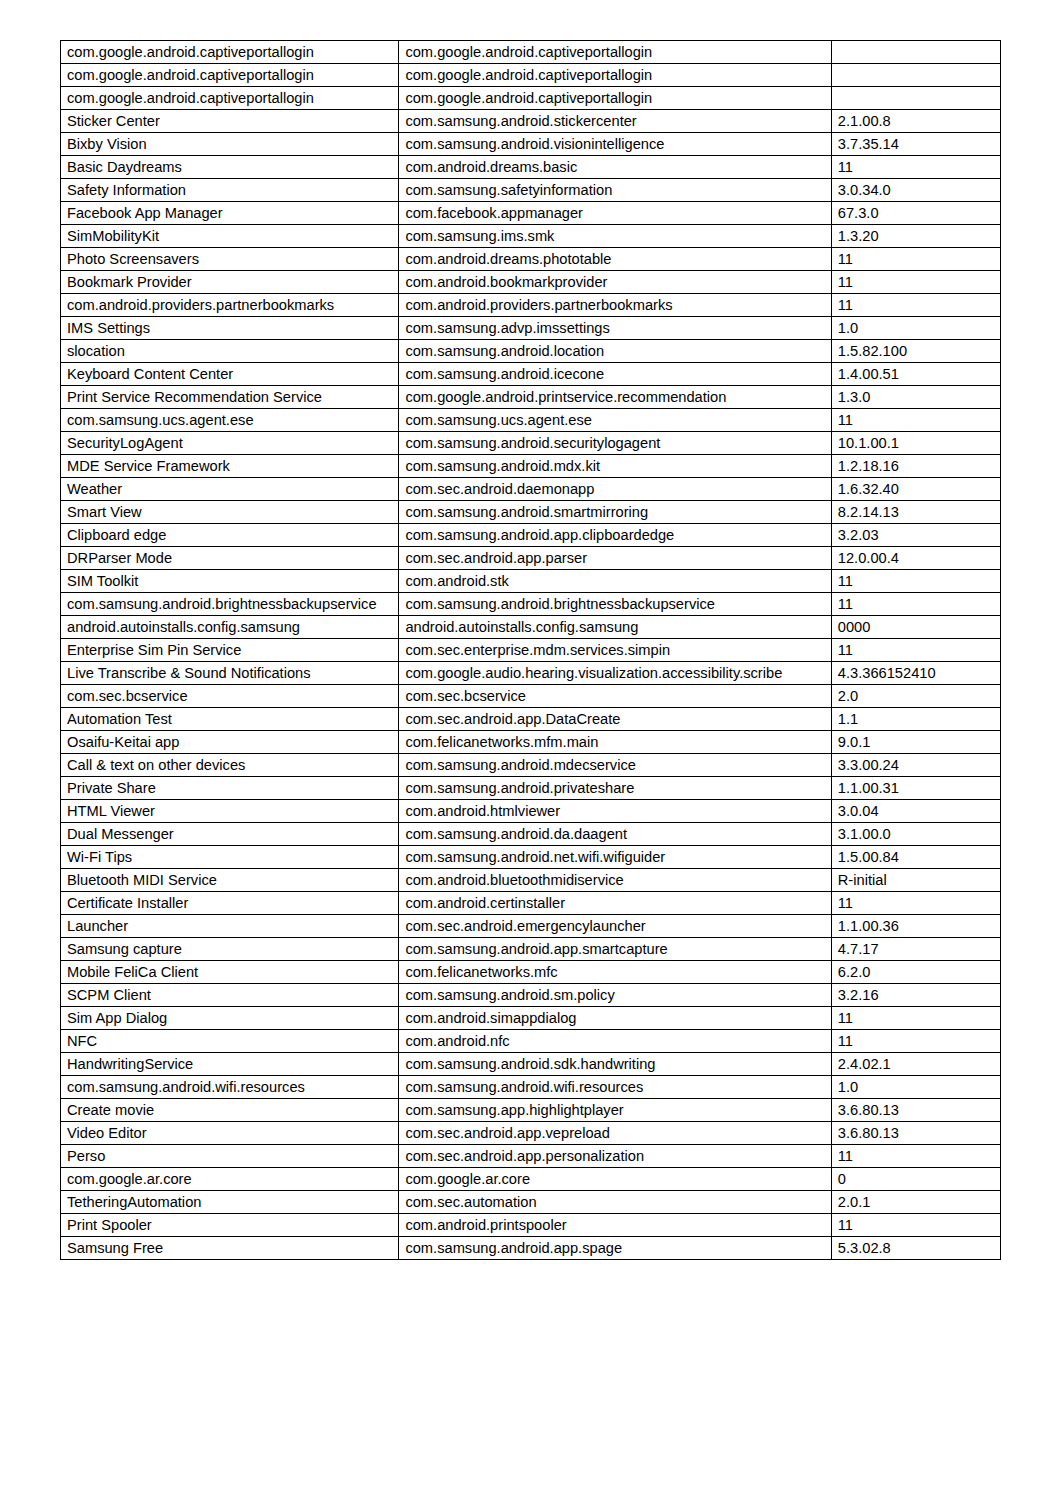| com.google.android.captiveportallogin | com.google.android.captiveportallogin | |
| com.google.android.captiveportallogin | com.google.android.captiveportallogin | |
| com.google.android.captiveportallogin | com.google.android.captiveportallogin | |
| Sticker Center | com.samsung.android.stickercenter | 2.1.00.8 |
| Bixby Vision | com.samsung.android.visionintelligence | 3.7.35.14 |
| Basic Daydreams | com.android.dreams.basic | 11 |
| Safety Information | com.samsung.safetyinformation | 3.0.34.0 |
| Facebook App Manager | com.facebook.appmanager | 67.3.0 |
| SimMobilityKit | com.samsung.ims.smk | 1.3.20 |
| Photo Screensavers | com.android.dreams.phototable | 11 |
| Bookmark Provider | com.android.bookmarkprovider | 11 |
| com.android.providers.partnerbookmarks | com.android.providers.partnerbookmarks | 11 |
| IMS Settings | com.samsung.advp.imssettings | 1.0 |
| slocation | com.samsung.android.location | 1.5.82.100 |
| Keyboard Content Center | com.samsung.android.icecone | 1.4.00.51 |
| Print Service Recommendation Service | com.google.android.printservice.recommendation | 1.3.0 |
| com.samsung.ucs.agent.ese | com.samsung.ucs.agent.ese | 11 |
| SecurityLogAgent | com.samsung.android.securitylogagent | 10.1.00.1 |
| MDE Service Framework | com.samsung.android.mdx.kit | 1.2.18.16 |
| Weather | com.sec.android.daemonapp | 1.6.32.40 |
| Smart View | com.samsung.android.smartmirroring | 8.2.14.13 |
| Clipboard edge | com.samsung.android.app.clipboardedge | 3.2.03 |
| DRParser Mode | com.sec.android.app.parser | 12.0.00.4 |
| SIM Toolkit | com.android.stk | 11 |
| com.samsung.android.brightnessbackupservice | com.samsung.android.brightnessbackupservice | 11 |
| android.autoinstalls.config.samsung | android.autoinstalls.config.samsung | 0000 |
| Enterprise Sim Pin Service | com.sec.enterprise.mdm.services.simpin | 11 |
| Live Transcribe & Sound Notifications | com.google.audio.hearing.visualization.accessibility.scribe | 4.3.366152410 |
| com.sec.bcservice | com.sec.bcservice | 2.0 |
| Automation Test | com.sec.android.app.DataCreate | 1.1 |
| Osaifu-Keitai app | com.felicanetworks.mfm.main | 9.0.1 |
| Call & text on other devices | com.samsung.android.mdecservice | 3.3.00.24 |
| Private Share | com.samsung.android.privateshare | 1.1.00.31 |
| HTML Viewer | com.android.htmlviewer | 3.0.04 |
| Dual Messenger | com.samsung.android.da.daagent | 3.1.00.0 |
| Wi-Fi Tips | com.samsung.android.net.wifi.wifiguider | 1.5.00.84 |
| Bluetooth MIDI Service | com.android.bluetoothmidiservice | R-initial |
| Certificate Installer | com.android.certinstaller | 11 |
| Launcher | com.sec.android.emergencylauncher | 1.1.00.36 |
| Samsung capture | com.samsung.android.app.smartcapture | 4.7.17 |
| Mobile FeliCa Client | com.felicanetworks.mfc | 6.2.0 |
| SCPM Client | com.samsung.android.sm.policy | 3.2.16 |
| Sim App Dialog | com.android.simappdialog | 11 |
| NFC | com.android.nfc | 11 |
| HandwritingService | com.samsung.android.sdk.handwriting | 2.4.02.1 |
| com.samsung.android.wifi.resources | com.samsung.android.wifi.resources | 1.0 |
| Create movie | com.samsung.app.highlightplayer | 3.6.80.13 |
| Video Editor | com.sec.android.app.vepreload | 3.6.80.13 |
| Perso | com.sec.android.app.personalization | 11 |
| com.google.ar.core | com.google.ar.core | 0 |
| TetheringAutomation | com.sec.automation | 2.0.1 |
| Print Spooler | com.android.printspooler | 11 |
| Samsung Free | com.samsung.android.app.spage | 5.3.02.8 |